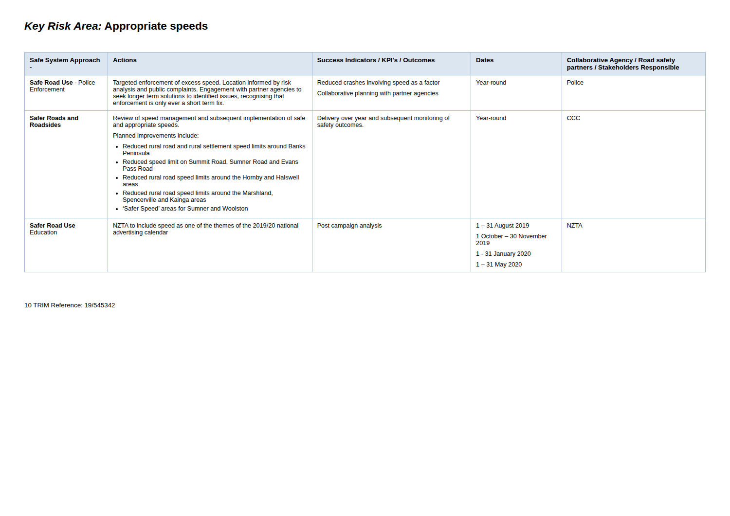Key Risk Area: Appropriate speeds
| Safe System Approach - | Actions | Success Indicators / KPI's / Outcomes | Dates | Collaborative Agency / Road safety partners / Stakeholders Responsible |
| --- | --- | --- | --- | --- |
| Safe Road Use - Police Enforcement | Targeted enforcement of excess speed. Location informed by risk analysis and public complaints. Engagement with partner agencies to seek longer term solutions to identified issues, recognising that enforcement is only ever a short term fix. | Reduced crashes involving speed as a factor Collaborative planning with partner agencies | Year-round | Police |
| Safer Roads and Roadsides | Review of speed management and subsequent implementation of safe and appropriate speeds. Planned improvements include: Reduced rural road and rural settlement speed limits around Banks Peninsula Reduced speed limit on Summit Road, Sumner Road and Evans Pass Road Reduced rural road speed limits around the Hornby and Halswell areas Reduced rural road speed limits around the Marshland, Spencerville and Kainga areas ‘Safer Speed’ areas for Sumner and Woolston | Delivery over year and subsequent monitoring of safety outcomes. | Year-round | CCC |
| Safer Road Use Education | NZTA to include speed as one of the themes of the 2019/20 national advertising calendar | Post campaign analysis | 1 – 31 August 2019 1 October – 30 November 2019 1 - 31 January 2020 1 – 31 May 2020 | NZTA |
10 TRIM Reference: 19/545342